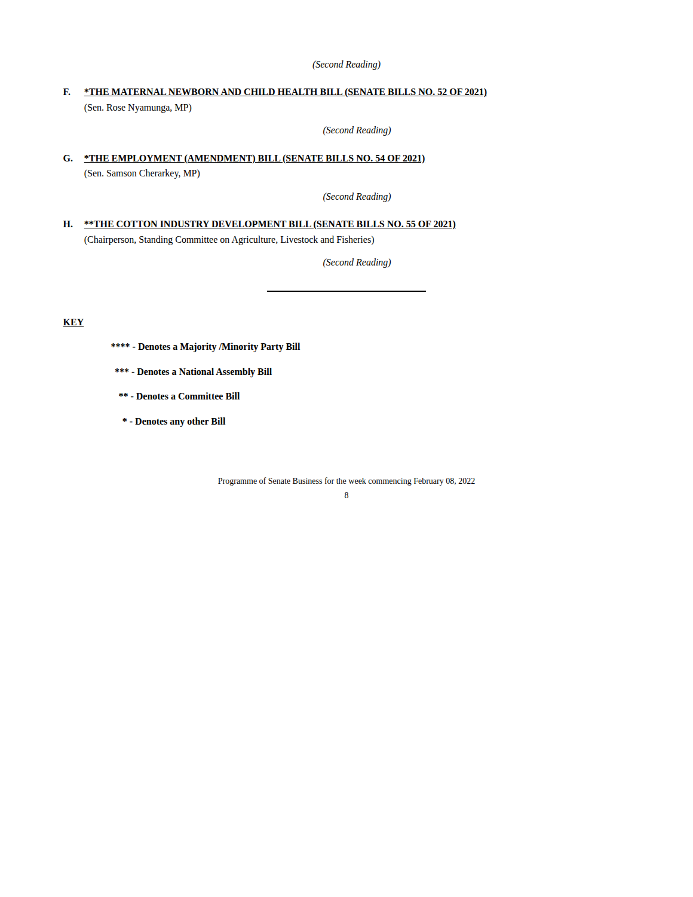(Second Reading)
F.
*THE MATERNAL NEWBORN AND CHILD HEALTH BILL (SENATE BILLS NO. 52 OF 2021)
(Sen. Rose Nyamunga, MP)
(Second Reading)
G.
*THE EMPLOYMENT (AMENDMENT) BILL (SENATE BILLS NO. 54 OF 2021)
(Sen. Samson Cherarkey, MP)
(Second Reading)
H.
**THE COTTON INDUSTRY DEVELOPMENT BILL (SENATE BILLS NO. 55 OF 2021)
(Chairperson, Standing Committee on Agriculture, Livestock and Fisheries)
(Second Reading)
KEY
**** - Denotes a Majority /Minority Party Bill
*** - Denotes a National Assembly Bill
** - Denotes a Committee Bill
* - Denotes any other Bill
Programme of Senate Business for the week commencing February 08, 2022
8